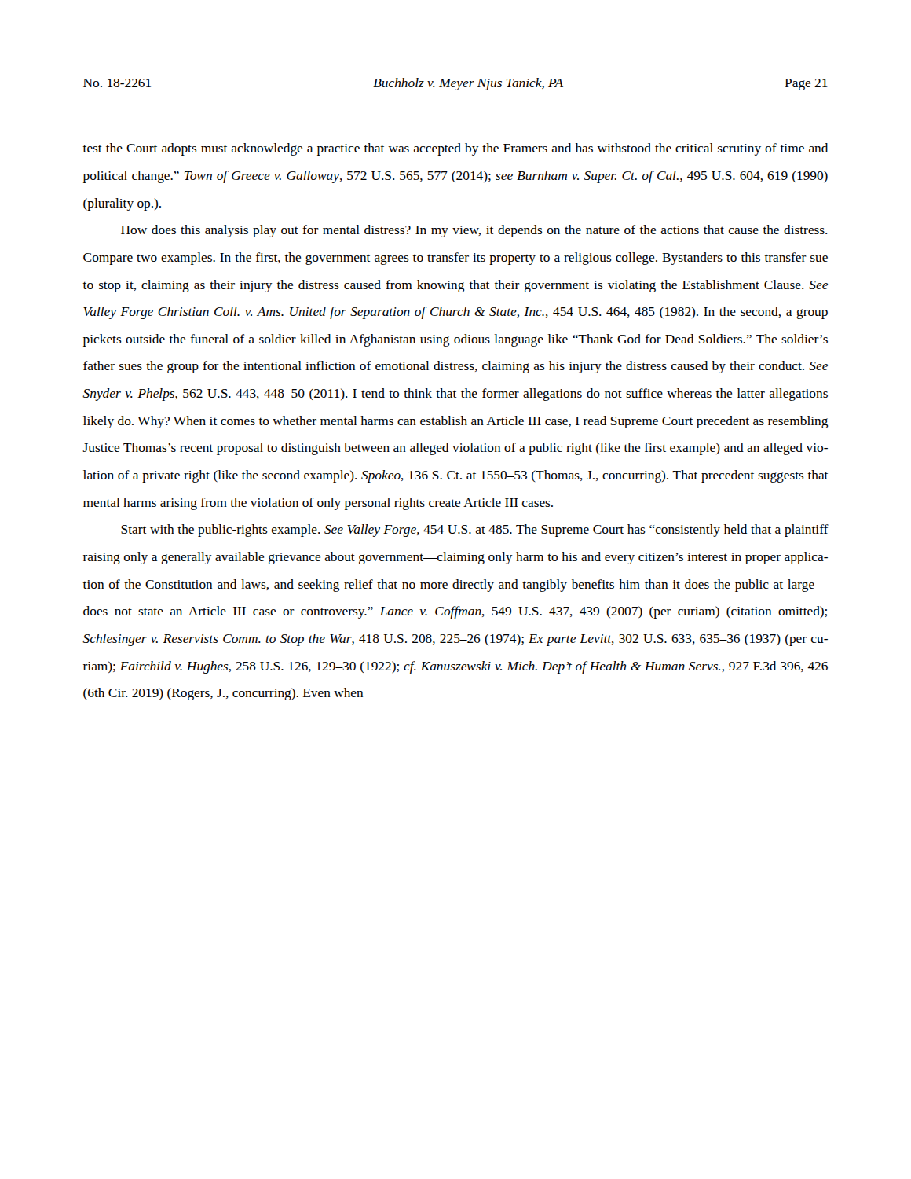No. 18-2261 Buchholz v. Meyer Njus Tanick, PA Page 21
test the Court adopts must acknowledge a practice that was accepted by the Framers and has withstood the critical scrutiny of time and political change.” Town of Greece v. Galloway, 572 U.S. 565, 577 (2014); see Burnham v. Super. Ct. of Cal., 495 U.S. 604, 619 (1990) (plurality op.).
How does this analysis play out for mental distress? In my view, it depends on the nature of the actions that cause the distress. Compare two examples. In the first, the government agrees to transfer its property to a religious college. Bystanders to this transfer sue to stop it, claiming as their injury the distress caused from knowing that their government is violating the Establishment Clause. See Valley Forge Christian Coll. v. Ams. United for Separation of Church & State, Inc., 454 U.S. 464, 485 (1982). In the second, a group pickets outside the funeral of a soldier killed in Afghanistan using odious language like “Thank God for Dead Soldiers.” The soldier’s father sues the group for the intentional infliction of emotional distress, claiming as his injury the distress caused by their conduct. See Snyder v. Phelps, 562 U.S. 443, 448–50 (2011). I tend to think that the former allegations do not suffice whereas the latter allegations likely do. Why? When it comes to whether mental harms can establish an Article III case, I read Supreme Court precedent as resembling Justice Thomas’s recent proposal to distinguish between an alleged violation of a public right (like the first example) and an alleged violation of a private right (like the second example). Spokeo, 136 S. Ct. at 1550–53 (Thomas, J., concurring). That precedent suggests that mental harms arising from the violation of only personal rights create Article III cases.
Start with the public-rights example. See Valley Forge, 454 U.S. at 485. The Supreme Court has “consistently held that a plaintiff raising only a generally available grievance about government—claiming only harm to his and every citizen’s interest in proper application of the Constitution and laws, and seeking relief that no more directly and tangibly benefits him than it does the public at large—does not state an Article III case or controversy.” Lance v. Coffman, 549 U.S. 437, 439 (2007) (per curiam) (citation omitted); Schlesinger v. Reservists Comm. to Stop the War, 418 U.S. 208, 225–26 (1974); Ex parte Levitt, 302 U.S. 633, 635–36 (1937) (per curiam); Fairchild v. Hughes, 258 U.S. 126, 129–30 (1922); cf. Kanuszewski v. Mich. Dep’t of Health & Human Servs., 927 F.3d 396, 426 (6th Cir. 2019) (Rogers, J., concurring). Even when